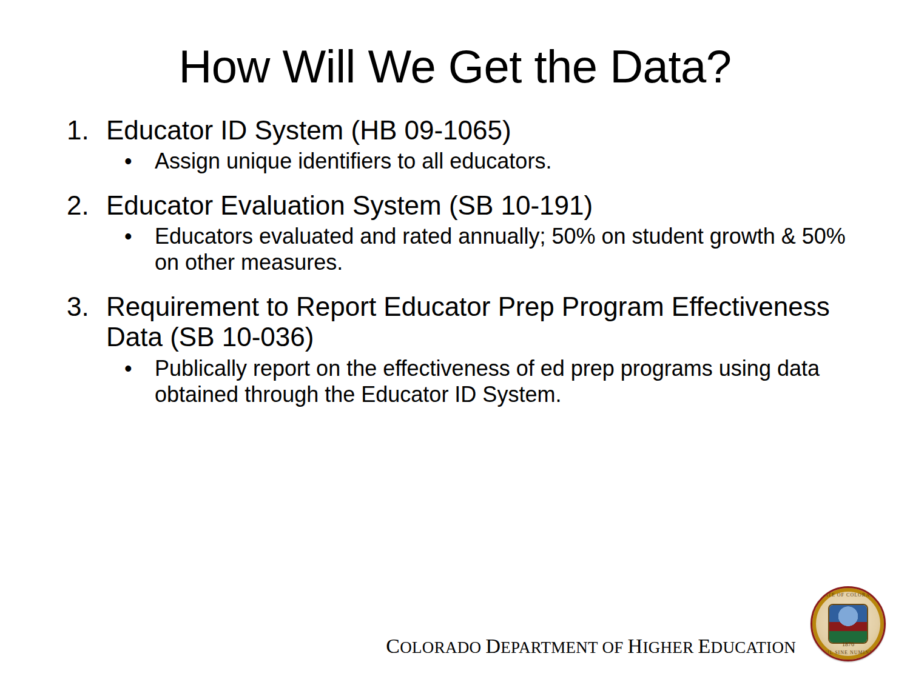How Will We Get the Data?
Educator ID System (HB 09-1065)
Assign unique identifiers to all educators.
Educator Evaluation System (SB 10-191)
Educators evaluated and rated annually; 50% on student growth & 50% on other measures.
Requirement to Report Educator Prep Program Effectiveness Data (SB 10-036)
Publically report on the effectiveness of ed prep programs using data obtained through the Educator ID System.
COLORADO DEPARTMENT OF HIGHER EDUCATION
State of Colorado
1876
Nil Sine Numine